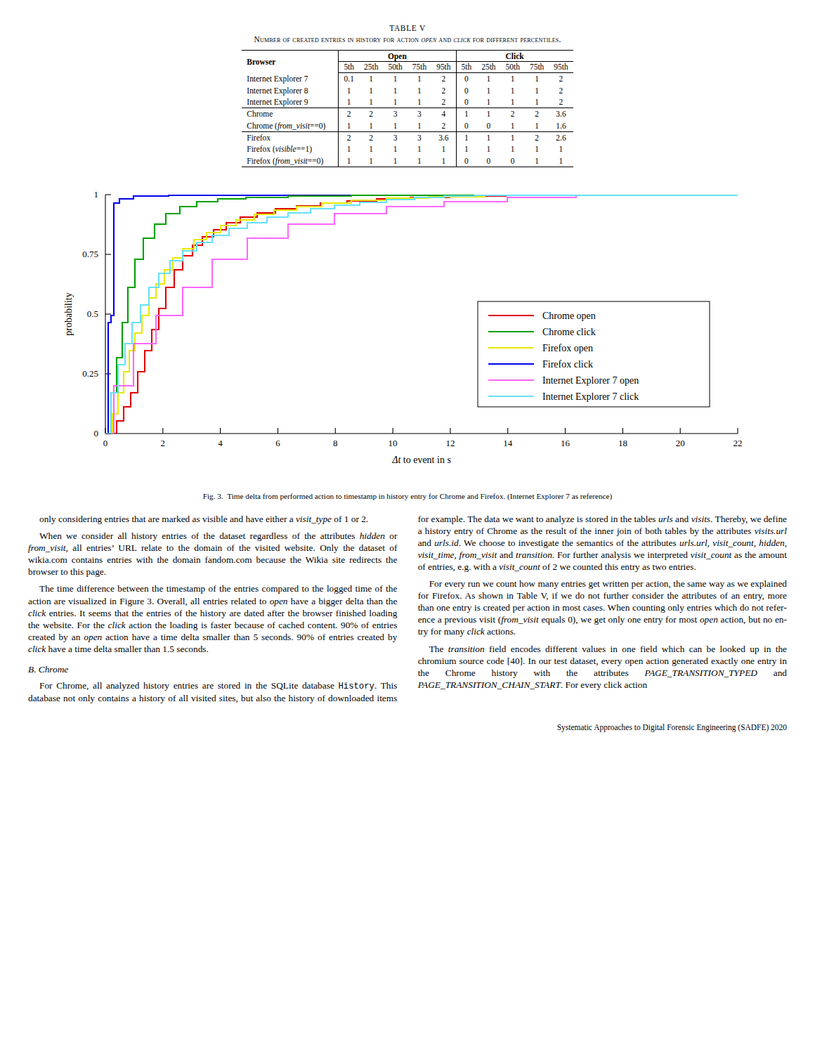TABLE V Number of created entries in history for action open and click for different percentiles.
| Browser | Open | Click |
| --- | --- | --- |
| 5th | 25th | 50th | 75th | 95th | 5th | 25th | 50th | 75th | 95th |
| Internet Explorer 7 | 0.1 | 1 | 1 | 1 | 2 | 0 | 1 | 1 | 1 | 2 |
| Internet Explorer 8 | 1 | 1 | 1 | 1 | 2 | 0 | 1 | 1 | 1 | 2 |
| Internet Explorer 9 | 1 | 1 | 1 | 1 | 2 | 0 | 1 | 1 | 1 | 2 |
| Chrome | 2 | 2 | 3 | 3 | 4 | 1 | 1 | 2 | 2 | 3.6 |
| Chrome ( from_visit ==0) | 1 | 1 | 1 | 1 | 2 | 0 | 0 | 1 | 1 | 1.6 |
| Firefox | 2 | 2 | 3 | 3 | 3.6 | 1 | 1 | 1 | 2 | 2.6 |
| Firefox ( visible ==1) | 1 | 1 | 1 | 1 | 1 | 1 | 1 | 1 | 1 | 1 |
| Firefox ( from_visit ==0) | 1 | 1 | 1 | 1 | 1 | 0 | 0 | 0 | 1 | 1 |
0 0.25 0.5 0.75 1 probability 0 2 4 6 8 10 12 14 16 18 20 22 Δt to event in s Chrome open Chrome click Firefox open Firefox click Internet Explorer 7 open Internet Explorer 7 click
Fig. 3. Time delta from performed action to timestamp in history entry for Chrome and Firefox. (Internet Explorer 7 as reference)
only considering entries that are marked as visible and have either a visit_type of 1 or 2.
When we consider all history entries of the dataset regardless of the attributes hidden or from_visit, all entries’ URL relate to the domain of the visited website. Only the dataset of wikia.com contains entries with the domain fandom.com because the Wikia site redirects the browser to this page.
The time difference between the timestamp of the entries compared to the logged time of the action are visualized in Figure 3. Overall, all entries related to open have a bigger delta than the click entries. It seems that the entries of the history are dated after the browser finished loading the website. For the click action the loading is faster because of cached content. 90% of entries created by an open action have a time delta smaller than 5 seconds. 90% of entries created by click have a time delta smaller than 1.5 seconds.
B. Chrome
For Chrome, all analyzed history entries are stored in the SQLite database History. This database not only contains a history of all visited sites, but also the history of downloaded items for example. The data we want to analyze is stored in the tables urls and visits. Thereby, we define a history entry of Chrome as the result of the inner join of both tables by the attributes visits.url and urls.id. We choose to investigate the semantics of the attributes urls.url, visit_count, hidden, visit_time, from_visit and transition. For further analysis we interpreted visit_count as the amount of entries, e.g. with a visit_count of 2 we counted this entry as two entries.
For every run we count how many entries get written per action, the same way as we explained for Firefox. As shown in Table V, if we do not further consider the attributes of an entry, more than one entry is created per action in most cases. When counting only entries which do not reference a previous visit (from_visit equals 0), we get only one entry for most open action, but no entry for many click actions.
The transition field encodes different values in one field which can be looked up in the chromium source code [40]. In our test dataset, every open action generated exactly one entry in the Chrome history with the attributes PAGE_TRANSITION_TYPED and PAGE_TRANSITION_CHAIN_START. For every click action
Systematic Approaches to Digital Forensic Engineering (SADFE) 2020